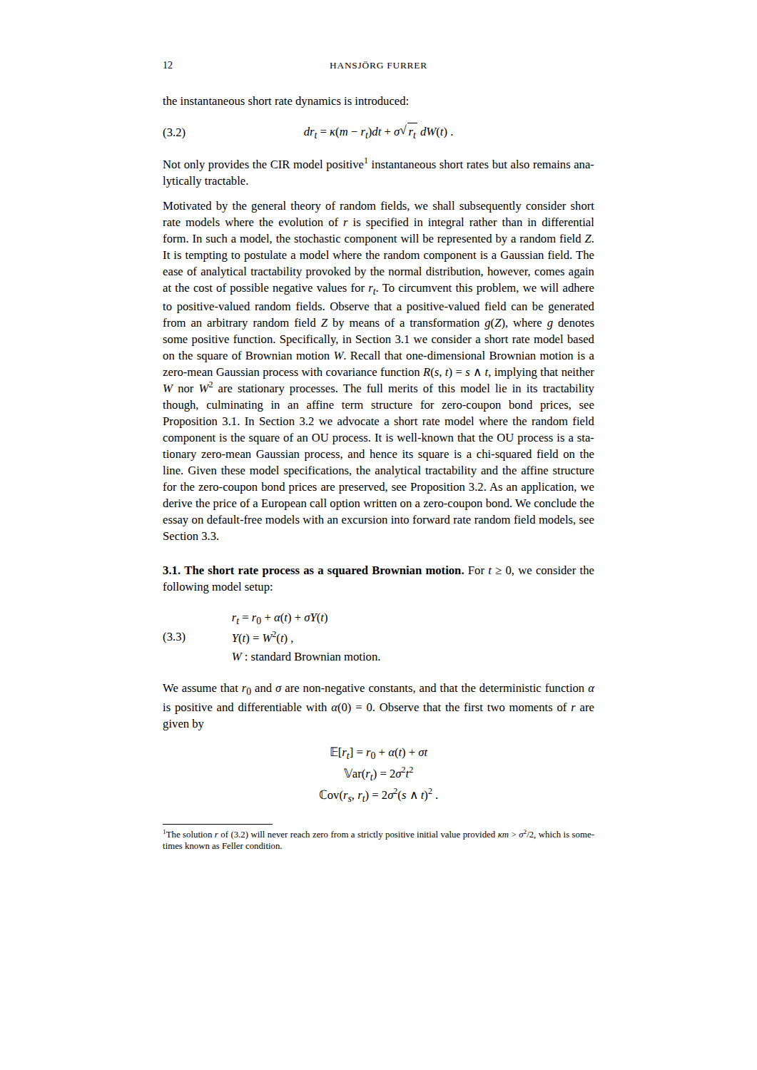12
Hansjörg Furrer
the instantaneous short rate dynamics is introduced:
(3.2)
drt = κ(m − rt)dt + σrt dW(t) .
Not only provides the CIR model positive1 instantaneous short rates but also remains analytically tractable.
Motivated by the general theory of random fields, we shall subsequently consider short rate models where the evolution of r is specified in integral rather than in differential form. In such a model, the stochastic component will be represented by a random field Z. It is tempting to postulate a model where the random component is a Gaussian field. The ease of analytical tractability provoked by the normal distribution, however, comes again at the cost of possible negative values for rt. To circumvent this problem, we will adhere to positive-valued random fields. Observe that a positive-valued field can be generated from an arbitrary random field Z by means of a transformation g(Z), where g denotes some positive function. Specifically, in Section 3.1 we consider a short rate model based on the square of Brownian motion W. Recall that one-dimensional Brownian motion is a zero-mean Gaussian process with covariance function R(s, t) = s ∧ t, implying that neither W nor W2 are stationary processes. The full merits of this model lie in its tractability though, culminating in an affine term structure for zero-coupon bond prices, see Proposition 3.1. In Section 3.2 we advocate a short rate model where the random field component is the square of an OU process. It is well-known that the OU process is a stationary zero-mean Gaussian process, and hence its square is a chi-squared field on the line. Given these model specifications, the analytical tractability and the affine structure for the zero-coupon bond prices are preserved, see Proposition 3.2. As an application, we derive the price of a European call option written on a zero-coupon bond. We conclude the essay on default-free models with an excursion into forward rate random field models, see Section 3.3.
3.1. The short rate process as a squared Brownian motion. For t ≥ 0, we consider the following model setup:
(3.3)
rt = r0 + α(t) + σY(t)
Y(t) = W2(t) ,
W : standard Brownian motion.
We assume that r0 and σ are non-negative constants, and that the deterministic function α is positive and differentiable with α(0) = 0. Observe that the first two moments of r are given by
𝔼[rt] = r0 + α(t) + σt
𝕍ar(rt) = 2σ2t2
ℂov(rs, rt) = 2σ2(s ∧ t)2 .
1The solution r of (3.2) will never reach zero from a strictly positive initial value provided κm > σ2/2, which is sometimes known as Feller condition.